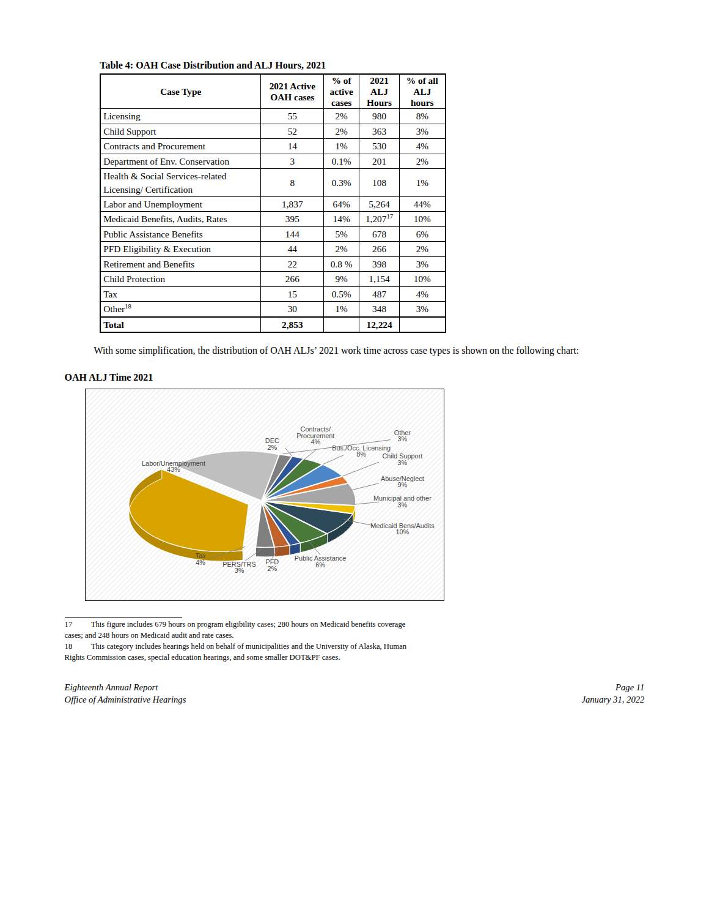Table 4: OAH Case Distribution and ALJ Hours, 2021
| Case Type | 2021 Active OAH cases | % of active cases | 2021 ALJ Hours | % of all ALJ hours |
| --- | --- | --- | --- | --- |
| Licensing | 55 | 2% | 980 | 8% |
| Child Support | 52 | 2% | 363 | 3% |
| Contracts and Procurement | 14 | 1% | 530 | 4% |
| Department of Env. Conservation | 3 | 0.1% | 201 | 2% |
| Health & Social Services-related Licensing/ Certification | 8 | 0.3% | 108 | 1% |
| Labor and Unemployment | 1,837 | 64% | 5,264 | 44% |
| Medicaid Benefits, Audits, Rates | 395 | 14% | 1,207 17 | 10% |
| Public Assistance Benefits | 144 | 5% | 678 | 6% |
| PFD Eligibility & Execution | 44 | 2% | 266 | 2% |
| Retirement and Benefits | 22 | 0.8 % | 398 | 3% |
| Child Protection | 266 | 9% | 1,154 | 10% |
| Tax | 15 | 0.5% | 487 | 4% |
| Other 18 | 30 | 1% | 348 | 3% |
| Total | 2,853 | | 12,224 | |
With some simplification, the distribution of OAH ALJs’ 2021 work time across case types is shown on the following chart:
OAH ALJ Time 2021
DEC 2% Contracts/ Procurement 4% Other 3% Bus./Occ. Licensing 8% Child Support 3% Labor/Unemployment 43% Abuse/Neglect 9% Municipal and other 3% Medicaid Bens/Audits 10% Public Assistance 6% PFD 2% PERS/TRS 3% Tax 4%
17 This figure includes 679 hours on program eligibility cases; 280 hours on Medicaid benefits coverage
cases; and 248 hours on Medicaid audit and rate cases.
18 This category includes hearings held on behalf of municipalities and the University of Alaska, Human
Rights Commission cases, special education hearings, and some smaller DOT&PF cases.
Eighteenth Annual Report
Office of Administrative Hearings
Page 11
January 31, 2022